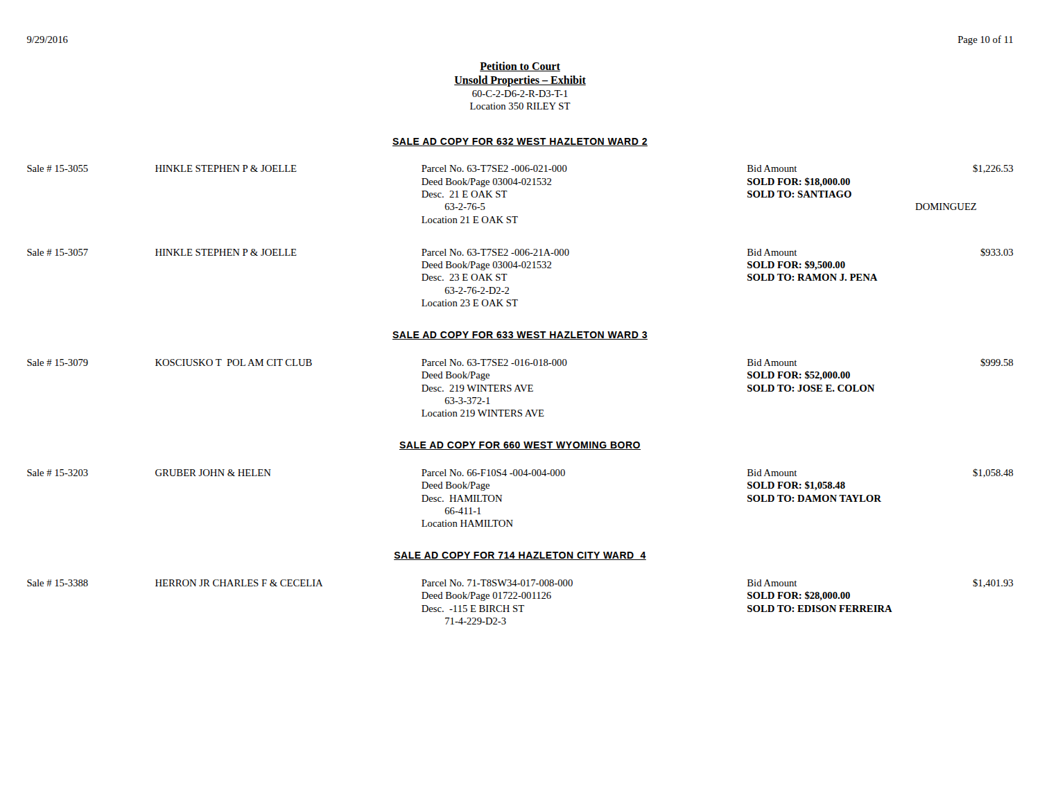9/29/2016 Page 10 of 11
Petition to Court
Unsold Properties – Exhibit
60-C-2-D6-2-R-D3-T-1
Location 350 RILEY ST
SALE AD COPY FOR 632 WEST HAZLETON WARD 2
| Sale # 15-3055 | HINKLE STEPHEN P & JOELLE | Parcel No. 63-T7SE2 -006-021-000 Deed Book/Page 03004-021532 Desc. 21 E OAK ST 63-2-76-5 Location 21 E OAK ST | Bid Amount $1,226.53 SOLD FOR: $18,000.00 SOLD TO: SANTIAGO DOMINGUEZ |
| Sale # 15-3057 | HINKLE STEPHEN P & JOELLE | Parcel No. 63-T7SE2 -006-21A-000 Deed Book/Page 03004-021532 Desc. 23 E OAK ST 63-2-76-2-D2-2 Location 23 E OAK ST | Bid Amount $933.03 SOLD FOR: $9,500.00 SOLD TO: RAMON J. PENA |
SALE AD COPY FOR 633 WEST HAZLETON WARD 3
| Sale # 15-3079 | KOSCIUSKO T POL AM CIT CLUB | Parcel No. 63-T7SE2 -016-018-000 Deed Book/Page Desc. 219 WINTERS AVE 63-3-372-1 Location 219 WINTERS AVE | Bid Amount $999.58 SOLD FOR: $52,000.00 SOLD TO: JOSE E. COLON |
SALE AD COPY FOR 660 WEST WYOMING BORO
| Sale # 15-3203 | GRUBER JOHN & HELEN | Parcel No. 66-F10S4 -004-004-000 Deed Book/Page Desc. HAMILTON 66-411-1 Location HAMILTON | Bid Amount $1,058.48 SOLD FOR: $1,058.48 SOLD TO: DAMON TAYLOR |
SALE AD COPY FOR 714 HAZLETON CITY WARD 4
| Sale # 15-3388 | HERRON JR CHARLES F & CECELIA | Parcel No. 71-T8SW34-017-008-000 Deed Book/Page 01722-001126 Desc. -115 E BIRCH ST 71-4-229-D2-3 | Bid Amount $1,401.93 SOLD FOR: $28,000.00 SOLD TO: EDISON FERREIRA |